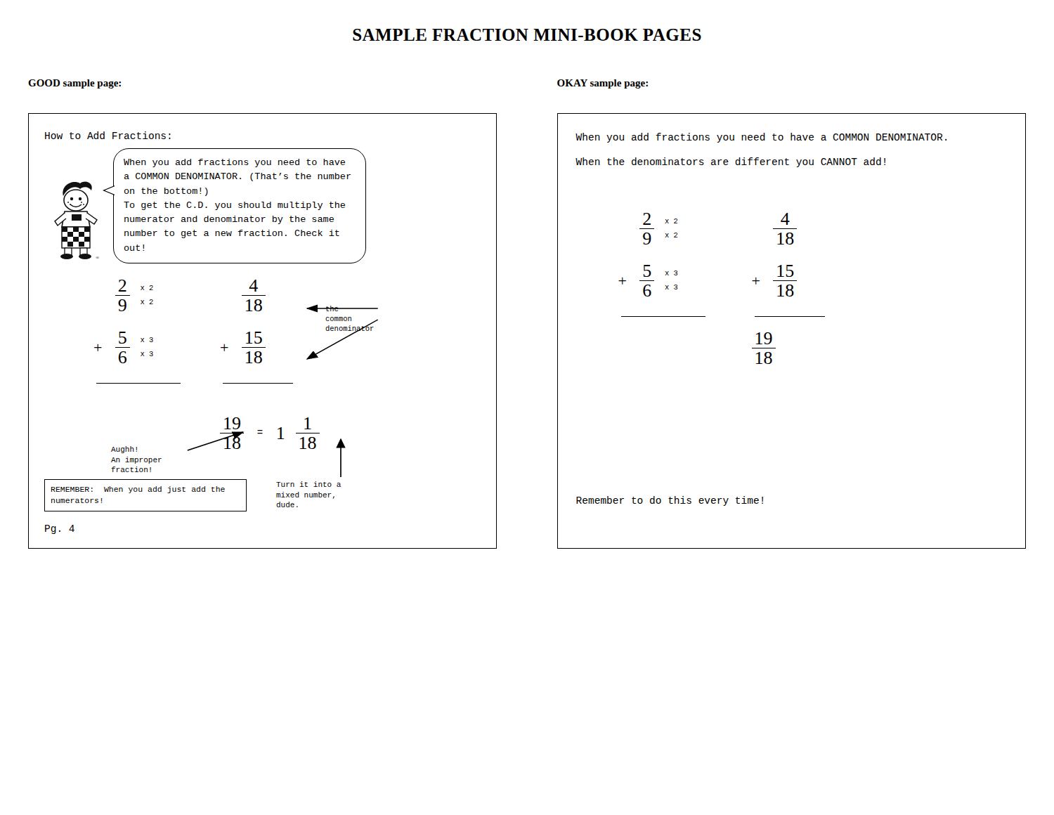SAMPLE FRACTION MINI-BOOK PAGES
GOOD sample page:
How to Add Fractions:
®
When you add fractions you need to have a COMMON DENOMINATOR. (That’s the number on the bottom!)
To get the C.D. you should multiply the numerator and denominator by the same number to get a new fraction. Check it out!
29 x 2
x 2
+ 56 x 3
x 3
418
+ 1518
1918 = 1 118
the
common
denominator
Aughh!
An improper
fraction!
Turn it into a
mixed number,
dude.
REMEMBER: When you add just add the numerators!
Pg. 4
OKAY sample page:
When you add fractions you need to have a COMMON DENOMINATOR.
When the denominators are different you CANNOT add!
29 x 2
x 2
+ 56 x 3
x 3
418
+ 1518
1918
Remember to do this every time!